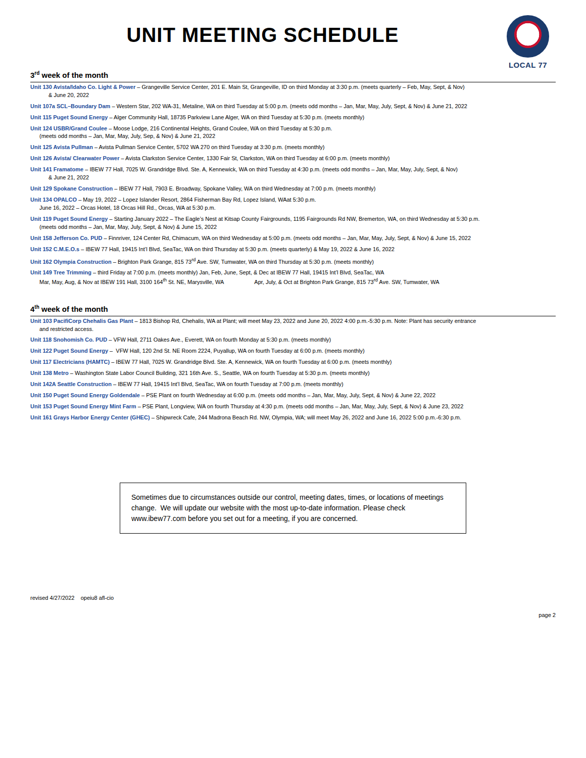UNIT MEETING SCHEDULE
LOCAL 77
3rd week of the month
Unit 130 Avista/Idaho Co. Light & Power – Grangeville Service Center, 201 E. Main St, Grangeville, ID on third Monday at 3:30 p.m. (meets quarterly – Feb, May, Sept, & Nov) & June 20, 2022
Unit 107a SCL–Boundary Dam – Western Star, 202 WA-31, Metaline, WA on third Tuesday at 5:00 p.m. (meets odd months – Jan, Mar, May, July, Sept, & Nov) & June 21, 2022
Unit 115 Puget Sound Energy – Alger Community Hall, 18735 Parkview Lane Alger, WA on third Tuesday at 5:30 p.m. (meets monthly)
Unit 124 USBR/Grand Coulee – Moose Lodge, 216 Continental Heights, Grand Coulee, WA on third Tuesday at 5:30 p.m. (meets odd months – Jan, Mar, May, July, Sep, & Nov) & June 21, 2022
Unit 125 Avista Pullman – Avista Pullman Service Center, 5702 WA 270 on third Tuesday at 3:30 p.m. (meets monthly)
Unit 126 Avista/ Clearwater Power – Avista Clarkston Service Center, 1330 Fair St, Clarkston, WA on third Tuesday at 6:00 p.m. (meets monthly)
Unit 141 Framatome – IBEW 77 Hall, 7025 W. Grandridge Blvd. Ste. A, Kennewick, WA on third Tuesday at 4:30 p.m. (meets odd months – Jan, Mar, May, July, Sept, & Nov) & June 21, 2022
Unit 129 Spokane Construction – IBEW 77 Hall, 7903 E. Broadway, Spokane Valley, WA on third Wednesday at 7:00 p.m. (meets monthly)
Unit 134 OPALCO – May 19, 2022 – Lopez Islander Resort, 2864 Fisherman Bay Rd, Lopez Island, WAat 5:30 p.m. June 16, 2022 – Orcas Hotel, 18 Orcas Hill Rd., Orcas, WA at 5:30 p.m.
Unit 119 Puget Sound Energy – Starting January 2022 – The Eagle’s Nest at Kitsap County Fairgrounds, 1195 Fairgrounds Rd NW, Bremerton, WA, on third Wednesday at 5:30 p.m. (meets odd months – Jan, Mar, May, July, Sept, & Nov) & June 15, 2022
Unit 158 Jefferson Co. PUD – Finnriver, 124 Center Rd, Chimacum, WA on third Wednesday at 5:00 p.m. (meets odd months – Jan, Mar, May, July, Sept, & Nov) & June 15, 2022
Unit 152 C.M.E.O.s – IBEW 77 Hall, 19415 Int’l Blvd, SeaTac, WA on third Thursday at 5:30 p.m. (meets quarterly) & May 19, 2022 & June 16, 2022
Unit 162 Olympia Construction – Brighton Park Grange, 815 73rd Ave. SW, Tumwater, WA on third Thursday at 5:30 p.m. (meets monthly)
Unit 149 Tree Trimming – third Friday at 7:00 p.m. (meets monthly) Jan, Feb, June, Sept, & Dec at IBEW 77 Hall, 19415 Int’l Blvd, SeaTac, WA Mar, May, Aug, & Nov at IBEW 191 Hall, 3100 164th St. NE, Marysville, WAApr, July, & Oct at Brighton Park Grange, 815 73rd Ave. SW, Tumwater, WA
4th week of the month
Unit 103 PacifiCorp Chehalis Gas Plant – 1813 Bishop Rd, Chehalis, WA at Plant; will meet May 23, 2022 and June 20, 2022 4:00 p.m.-5:30 p.m. Note: Plant has security entrance and restricted access.
Unit 118 Snohomish Co. PUD – VFW Hall, 2711 Oakes Ave., Everett, WA on fourth Monday at 5:30 p.m. (meets monthly)
Unit 122 Puget Sound Energy – VFW Hall, 120 2nd St. NE Room 2224, Puyallup, WA on fourth Tuesday at 6:00 p.m. (meets monthly)
Unit 117 Electricians (HAMTC) – IBEW 77 Hall, 7025 W. Grandridge Blvd. Ste. A, Kennewick, WA on fourth Tuesday at 6:00 p.m. (meets monthly)
Unit 138 Metro – Washington State Labor Council Building, 321 16th Ave. S., Seattle, WA on fourth Tuesday at 5:30 p.m. (meets monthly)
Unit 142A Seattle Construction – IBEW 77 Hall, 19415 Int’l Blvd, SeaTac, WA on fourth Tuesday at 7:00 p.m. (meets monthly)
Unit 150 Puget Sound Energy Goldendale – PSE Plant on fourth Wednesday at 6:00 p.m. (meets odd months – Jan, Mar, May, July, Sept, & Nov) & June 22, 2022
Unit 153 Puget Sound Energy Mint Farm – PSE Plant, Longview, WA on fourth Thursday at 4:30 p.m. (meets odd months – Jan, Mar, May, July, Sept, & Nov) & June 23, 2022
Unit 161 Grays Harbor Energy Center (GHEC) – Shipwreck Cafe, 244 Madrona Beach Rd. NW, Olympia, WA; will meet May 26, 2022 and June 16, 2022 5:00 p.m.-6:30 p.m.
Sometimes due to circumstances outside our control, meeting dates, times, or locations of meetings change. We will update our website with the most up-to-date information. Please check www.ibew77.com before you set out for a meeting, if you are concerned.
revised 4/27/2022 opeiu8 afl-cio
page 2